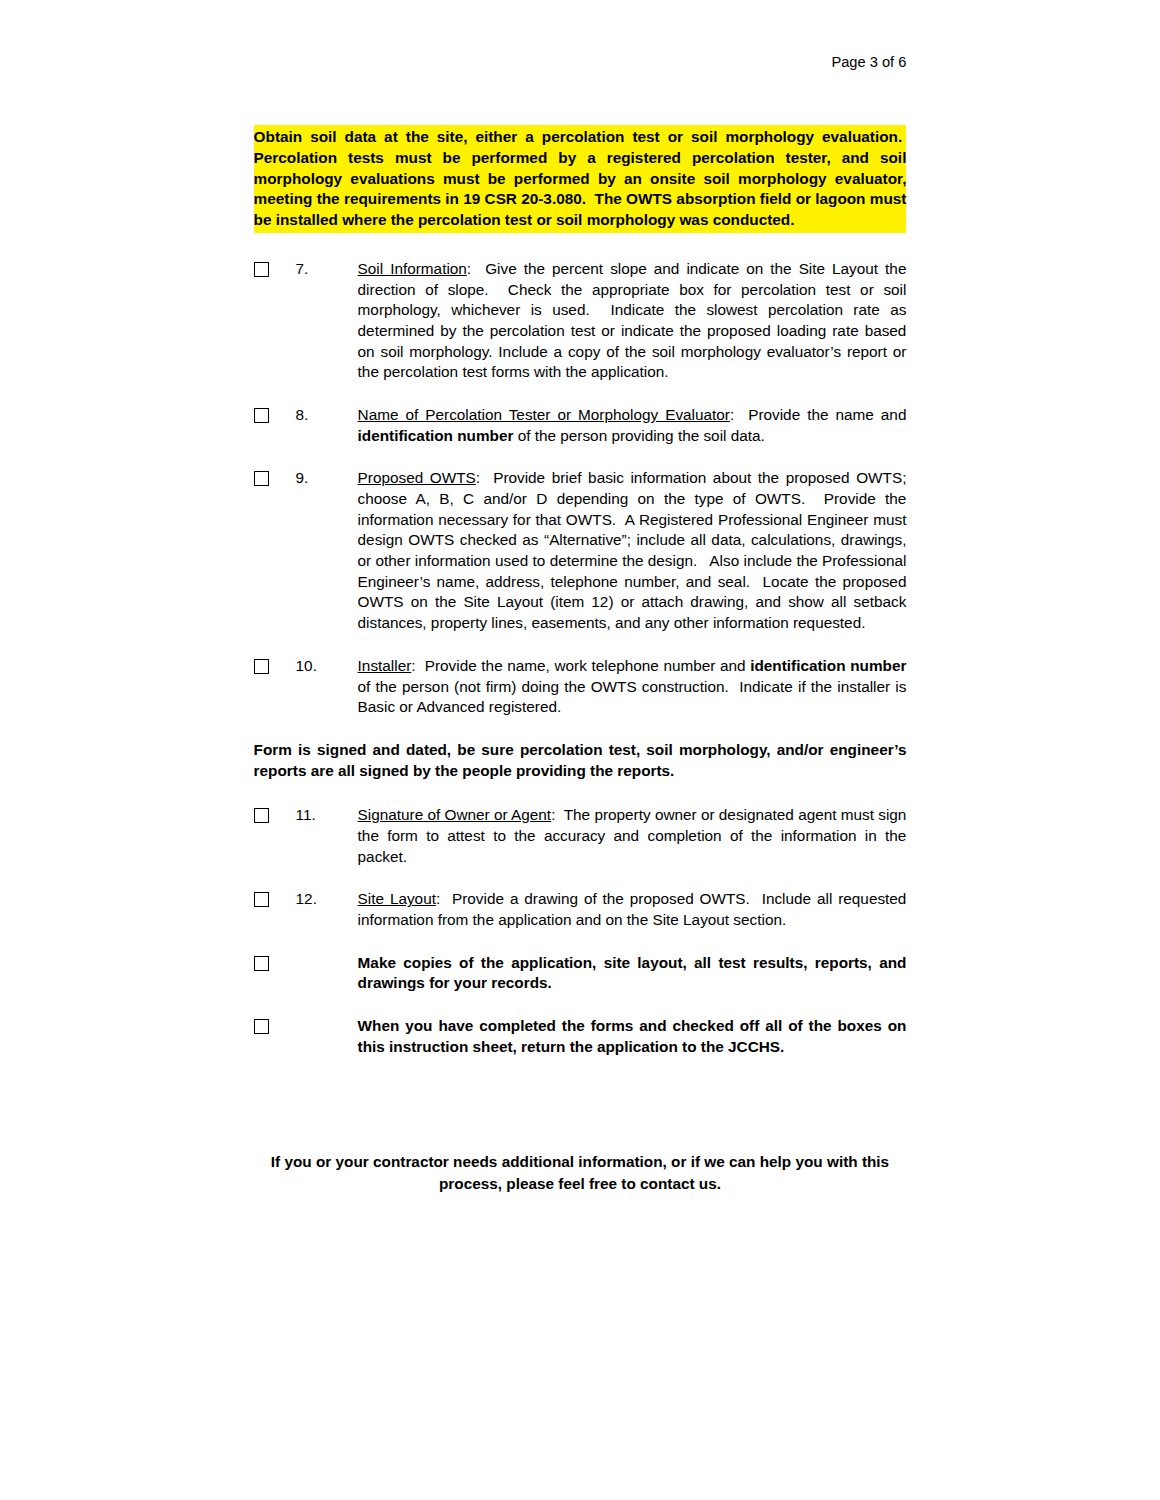Page 3 of 6
Obtain soil data at the site, either a percolation test or soil morphology evaluation. Percolation tests must be performed by a registered percolation tester, and soil morphology evaluations must be performed by an onsite soil morphology evaluator, meeting the requirements in 19 CSR 20-3.080. The OWTS absorption field or lagoon must be installed where the percolation test or soil morphology was conducted.
| | 7. | Soil Information : Give the percent slope and indicate on the Site Layout the direction of slope. Check the appropriate box for percolation test or soil morphology, whichever is used. Indicate the slowest percolation rate as determined by the percolation test or indicate the proposed loading rate based on soil morphology. Include a copy of the soil morphology evaluator’s report or the percolation test forms with the application. |
| | 8. | Name of Percolation Tester or Morphology Evaluator : Provide the name and identification number of the person providing the soil data. |
| | 9. | Proposed OWTS : Provide brief basic information about the proposed OWTS; choose A, B, C and/or D depending on the type of OWTS. Provide the information necessary for that OWTS. A Registered Professional Engineer must design OWTS checked as “Alternative”; include all data, calculations, drawings, or other information used to determine the design. Also include the Professional Engineer’s name, address, telephone number, and seal. Locate the proposed OWTS on the Site Layout (item 12) or attach drawing, and show all setback distances, property lines, easements, and any other information requested. |
| | 10. | Installer : Provide the name, work telephone number and identification number of the person (not firm) doing the OWTS construction. Indicate if the installer is Basic or Advanced registered. |
Form is signed and dated, be sure percolation test, soil morphology, and/or engineer’s reports are all signed by the people providing the reports.
| | 11. | Signature of Owner or Agent : The property owner or designated agent must sign the form to attest to the accuracy and completion of the information in the packet. |
| | 12. | Site Layout : Provide a drawing of the proposed OWTS. Include all requested information from the application and on the Site Layout section. |
| | | Make copies of the application, site layout, all test results, reports, and drawings for your records. |
| | | When you have completed the forms and checked off all of the boxes on this instruction sheet, return the application to the JCCHS. |
If you or your contractor needs additional information, or if we can help you with this process, please feel free to contact us.